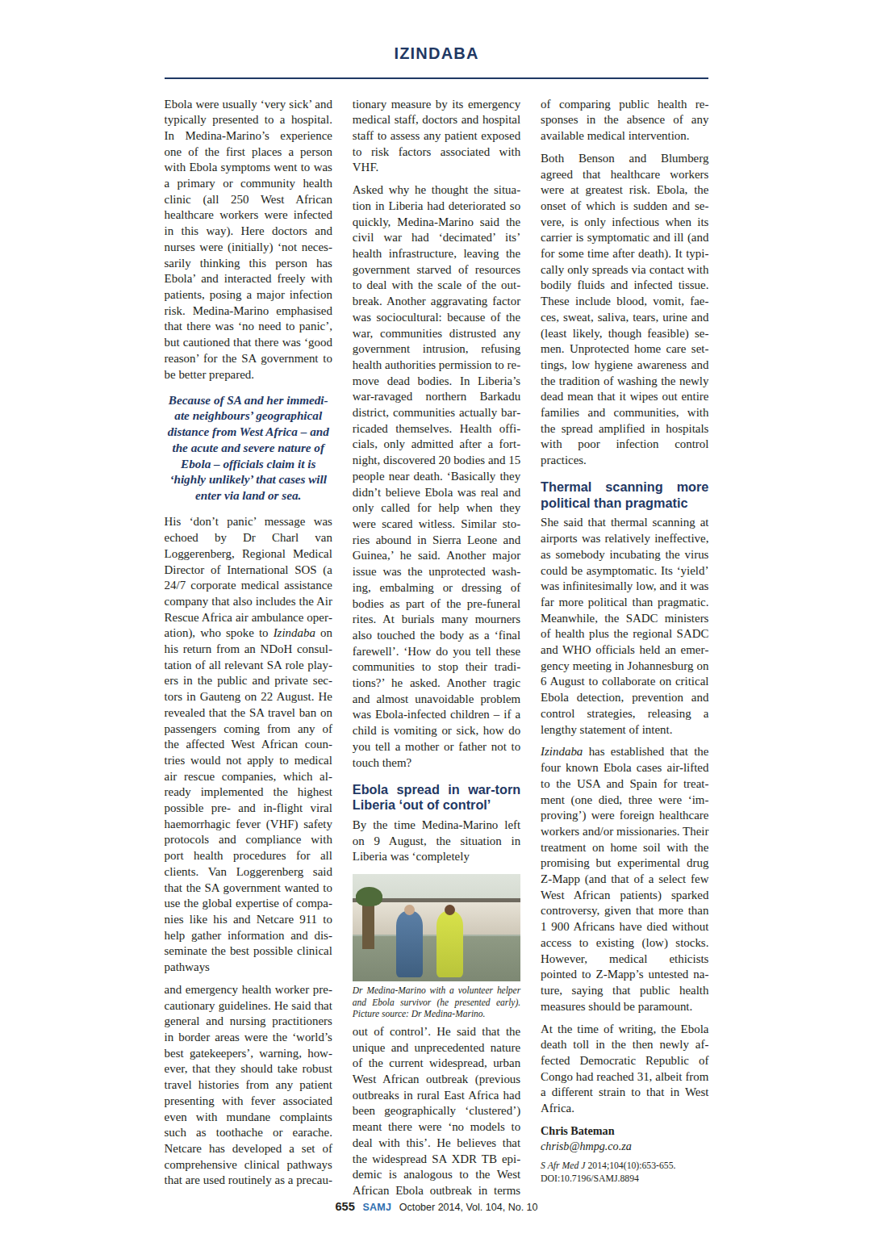IZINDABA
Ebola were usually ‘very sick’ and typically presented to a hospital. In Medina-Marino’s experience one of the first places a person with Ebola symptoms went to was a primary or community health clinic (all 250 West African healthcare workers were infected in this way). Here doctors and nurses were (initially) ‘not necessarily thinking this person has Ebola’ and interacted freely with patients, posing a major infection risk. Medina-Marino emphasised that there was ‘no need to panic’, but cautioned that there was ‘good reason’ for the SA government to be better prepared.
Because of SA and her immediate neighbours’ geographical distance from West Africa – and the acute and severe nature of Ebola – officials claim it is ‘highly unlikely’ that cases will enter via land or sea.
His ‘don’t panic’ message was echoed by Dr Charl van Loggerenberg, Regional Medical Director of International SOS (a 24/7 corporate medical assistance company that also includes the Air Rescue Africa air ambulance operation), who spoke to Izindaba on his return from an NDoH consultation of all relevant SA role players in the public and private sectors in Gauteng on 22 August. He revealed that the SA travel ban on passengers coming from any of the affected West African countries would not apply to medical air rescue companies, which already implemented the highest possible pre- and in-flight viral haemorrhagic fever (VHF) safety protocols and compliance with port health procedures for all clients. Van Loggerenberg said that the SA government wanted to use the global expertise of companies like his and Netcare 911 to help gather information and disseminate the best possible clinical pathways
and emergency health worker precautionary guidelines. He said that general and nursing practitioners in border areas were the ‘world’s best gatekeepers’, warning, however, that they should take robust travel histories from any patient presenting with fever associated even with mundane complaints such as toothache or earache. Netcare has developed a set of comprehensive clinical pathways that are used routinely as a precautionary measure by its emergency medical staff, doctors and hospital staff to assess any patient exposed to risk factors associated with VHF.
Asked why he thought the situation in Liberia had deteriorated so quickly, Medina-Marino said the civil war had ‘decimated’ its’ health infrastructure, leaving the government starved of resources to deal with the scale of the outbreak. Another aggravating factor was sociocultural: because of the war, communities distrusted any government intrusion, refusing health authorities permission to remove dead bodies. In Liberia’s war-ravaged northern Barkadu district, communities actually barricaded themselves. Health officials, only admitted after a fortnight, discovered 20 bodies and 15 people near death. ‘Basically they didn’t believe Ebola was real and only called for help when they were scared witless. Similar stories abound in Sierra Leone and Guinea,’ he said. Another major issue was the unprotected washing, embalming or dressing of bodies as part of the pre-funeral rites. At burials many mourners also touched the body as a ‘final farewell’. ‘How do you tell these communities to stop their traditions?’ he asked. Another tragic and almost unavoidable problem was Ebola-infected children – if a child is vomiting or sick, how do you tell a mother or father not to touch them?
Ebola spread in war-torn Liberia ‘out of control’
By the time Medina-Marino left on 9 August, the situation in Liberia was ‘completely
Dr Medina-Marino with a volunteer helper and Ebola survivor (he presented early). Picture source: Dr Medina-Marino.
out of control’. He said that the unique and unprecedented nature of the current widespread, urban West African outbreak (previous outbreaks in rural East Africa had been geographically ‘clustered’) meant there were ‘no models to deal with this’. He believes that the widespread SA XDR TB epidemic is analogous to the West African Ebola outbreak in terms of comparing public health responses in the absence of any available medical intervention.
Both Benson and Blumberg agreed that healthcare workers were at greatest risk. Ebola, the onset of which is sudden and severe, is only infectious when its carrier is symptomatic and ill (and for some time after death). It typically only spreads via contact with bodily fluids and infected tissue. These include blood, vomit, faeces, sweat, saliva, tears, urine and (least likely, though feasible) semen. Unprotected home care settings, low hygiene awareness and the tradition of washing the newly dead mean that it wipes out entire families and communities, with the spread amplified in hospitals with poor infection control practices.
Thermal scanning more political than pragmatic
She said that thermal scanning at airports was relatively ineffective, as somebody incubating the virus could be asymptomatic. Its ‘yield’ was infinitesimally low, and it was far more political than pragmatic. Meanwhile, the SADC ministers of health plus the regional SADC and WHO officials held an emergency meeting in Johannesburg on 6 August to collaborate on critical Ebola detection, prevention and control strategies, releasing a lengthy statement of intent.
Izindaba has established that the four known Ebola cases air-lifted to the USA and Spain for treatment (one died, three were ‘improving’) were foreign healthcare workers and/or missionaries. Their treatment on home soil with the promising but experimental drug Z-Mapp (and that of a select few West African patients) sparked controversy, given that more than 1 900 Africans have died without access to existing (low) stocks. However, medical ethicists pointed to Z-Mapp’s untested nature, saying that public health measures should be paramount.
At the time of writing, the Ebola death toll in the then newly affected Democratic Republic of Congo had reached 31, albeit from a different strain to that in West Africa.
Chris Bateman
chrisb@hmpg.co.za
S Afr Med J 2014;104(10):653-655.
DOI:10.7196/SAMJ.8894
655 SAMJ October 2014, Vol. 104, No. 10